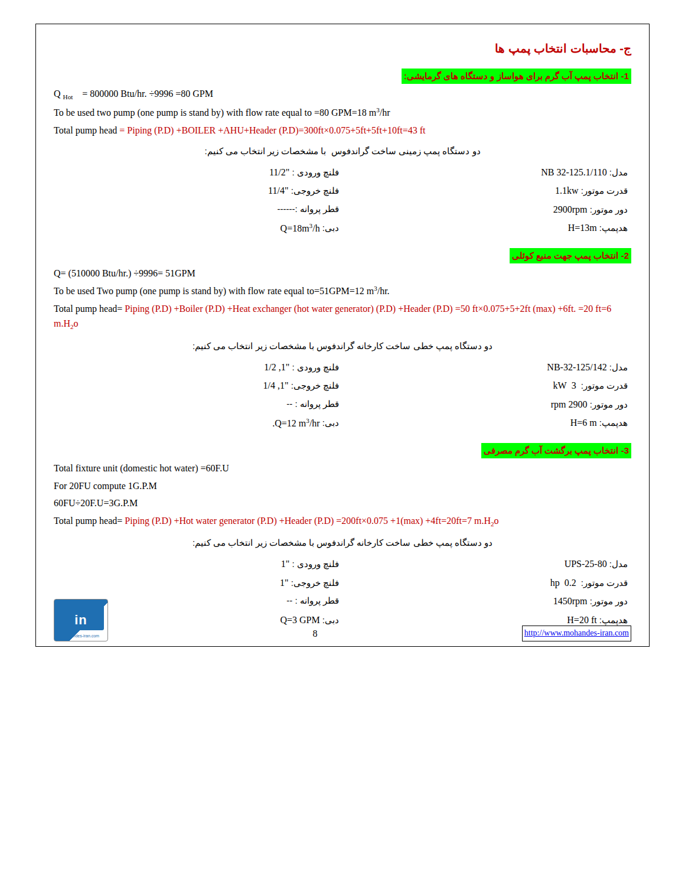ج- محاسبات انتخاب پمپ ها
1- انتخاب پمپ آب گرم برای هواساز و دستگاه های گرمایشی:
Q Hot = 800000 Btu/hr. ÷9996 =80 GPM
To be used two pump (one pump is stand by) with flow rate equal to =80 GPM=18 m3/hr
Total pump head = Piping (P.D) +BOILER +AHU+Header (P.D)=300ft×0.075+5ft+5ft+10ft=43 ft
دو دستگاه پمپ زمینی ساخت گراندفوس با مشخصات زیر انتخاب می کنیم:
| مدل: NB 32-125.1/110 | فلنچ ورودی : "11/2 |
| قدرت موتور: 1.1kw | فلنچ خروجی: "11/4 |
| دور موتور: 2900rpm | قطر پروانه :------ |
| هدپمپ: H=13m | دبی: Q=18m 3 /h |
2- انتخاب پمپ جهت منبع کوئلی
Q= (510000 Btu/hr.) ÷9996= 51GPM
To be used Two pump (one pump is stand by) with flow rate equal to=51GPM=12 m3/hr.
Total pump head= Piping (P.D) +Boiler (P.D) +Heat exchanger (hot water generator) (P.D) +Header (P.D) =50 ft×0.075+5+2ft (max) +6ft. =20 ft=6 m.H2o
دو دستگاه پمپ خطی ساخت کارخانه گراندفوس با مشخصات زیر انتخاب می کنیم:
| مدل: NB-32-125/142 | فلنچ ورودی : "1, 1/2 |
| قدرت موتور: kW 3 | فلنچ خروجی: "1, 1/4 |
| دور موتور: 2900 rpm | قطر پروانه : -- |
| هدپمپ: H=6 m | دبی: Q=12 m 3 /hr. |
3- انتخاب پمپ برگشت آب گرم مصرفی
Total fixture unit (domestic hot water) =60F.U
For 20FU compute 1G.P.M
60FU÷20F.U=3G.P.M
Total pump head= Piping (P.D) +Hot water generator (P.D) +Header (P.D) =200ft×0.075 +1(max) +4ft=20ft=7 m.H2o
دو دستگاه پمپ خطی ساخت کارخانه گراندفوس با مشخصات زیر انتخاب می کنیم:
| مدل: UPS-25-80 | فلنچ ورودی : "1 |
| قدرت موتور: hp 0.2 | فلنچ خروجی: "1 |
| دور موتور: 1450rpm | قطر پروانه : -- |
| هدپمپ: H=20 ft | دبی: Q=3 GPM |
http://www.mohandes-iran.com 8
in
mohandes-iran.com